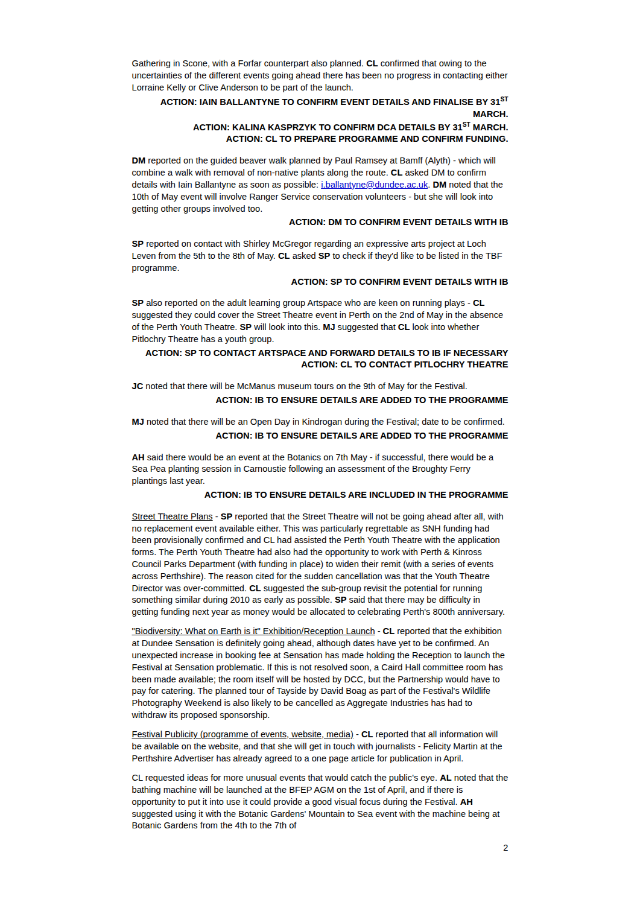Gathering in Scone, with a Forfar counterpart also planned. CL confirmed that owing to the uncertainties of the different events going ahead there has been no progress in contacting either Lorraine Kelly or Clive Anderson to be part of the launch.
ACTION: IAIN BALLANTYNE TO CONFIRM EVENT DETAILS AND FINALISE BY 31ST MARCH.
ACTION: KALINA KASPRZYK TO CONFIRM DCA DETAILS BY 31ST MARCH.
ACTION: CL TO PREPARE PROGRAMME AND CONFIRM FUNDING.
DM reported on the guided beaver walk planned by Paul Ramsey at Bamff (Alyth) - which will combine a walk with removal of non-native plants along the route. CL asked DM to confirm details with Iain Ballantyne as soon as possible: i.ballantyne@dundee.ac.uk. DM noted that the 10th of May event will involve Ranger Service conservation volunteers - but she will look into getting other groups involved too.
ACTION: DM TO CONFIRM EVENT DETAILS WITH IB
SP reported on contact with Shirley McGregor regarding an expressive arts project at Loch Leven from the 5th to the 8th of May. CL asked SP to check if they'd like to be listed in the TBF programme.
ACTION: SP TO CONFIRM EVENT DETAILS WITH IB
SP also reported on the adult learning group Artspace who are keen on running plays - CL suggested they could cover the Street Theatre event in Perth on the 2nd of May in the absence of the Perth Youth Theatre. SP will look into this. MJ suggested that CL look into whether Pitlochry Theatre has a youth group.
ACTION: SP TO CONTACT ARTSPACE AND FORWARD DETAILS TO IB IF NECESSARY
ACTION: CL TO CONTACT PITLOCHRY THEATRE
JC noted that there will be McManus museum tours on the 9th of May for the Festival.
ACTION: IB TO ENSURE DETAILS ARE ADDED TO THE PROGRAMME
MJ noted that there will be an Open Day in Kindrogan during the Festival; date to be confirmed.
ACTION: IB TO ENSURE DETAILS ARE ADDED TO THE PROGRAMME
AH said there would be an event at the Botanics on 7th May - if successful, there would be a Sea Pea planting session in Carnoustie following an assessment of the Broughty Ferry plantings last year.
ACTION: IB TO ENSURE DETAILS ARE INCLUDED IN THE PROGRAMME
Street Theatre Plans - SP reported that the Street Theatre will not be going ahead after all, with no replacement event available either. This was particularly regrettable as SNH funding had been provisionally confirmed and CL had assisted the Perth Youth Theatre with the application forms. The Perth Youth Theatre had also had the opportunity to work with Perth & Kinross Council Parks Department (with funding in place) to widen their remit (with a series of events across Perthshire). The reason cited for the sudden cancellation was that the Youth Theatre Director was over-committed. CL suggested the sub-group revisit the potential for running something similar during 2010 as early as possible. SP said that there may be difficulty in getting funding next year as money would be allocated to celebrating Perth's 800th anniversary.
"Biodiversity: What on Earth is it" Exhibition/Reception Launch - CL reported that the exhibition at Dundee Sensation is definitely going ahead, although dates have yet to be confirmed. An unexpected increase in booking fee at Sensation has made holding the Reception to launch the Festival at Sensation problematic. If this is not resolved soon, a Caird Hall committee room has been made available; the room itself will be hosted by DCC, but the Partnership would have to pay for catering. The planned tour of Tayside by David Boag as part of the Festival's Wildlife Photography Weekend is also likely to be cancelled as Aggregate Industries has had to withdraw its proposed sponsorship.
Festival Publicity (programme of events, website, media) - CL reported that all information will be available on the website, and that she will get in touch with journalists - Felicity Martin at the Perthshire Advertiser has already agreed to a one page article for publication in April.
CL requested ideas for more unusual events that would catch the public's eye. AL noted that the bathing machine will be launched at the BFEP AGM on the 1st of April, and if there is opportunity to put it into use it could provide a good visual focus during the Festival. AH suggested using it with the Botanic Gardens' Mountain to Sea event with the machine being at Botanic Gardens from the 4th to the 7th of
2